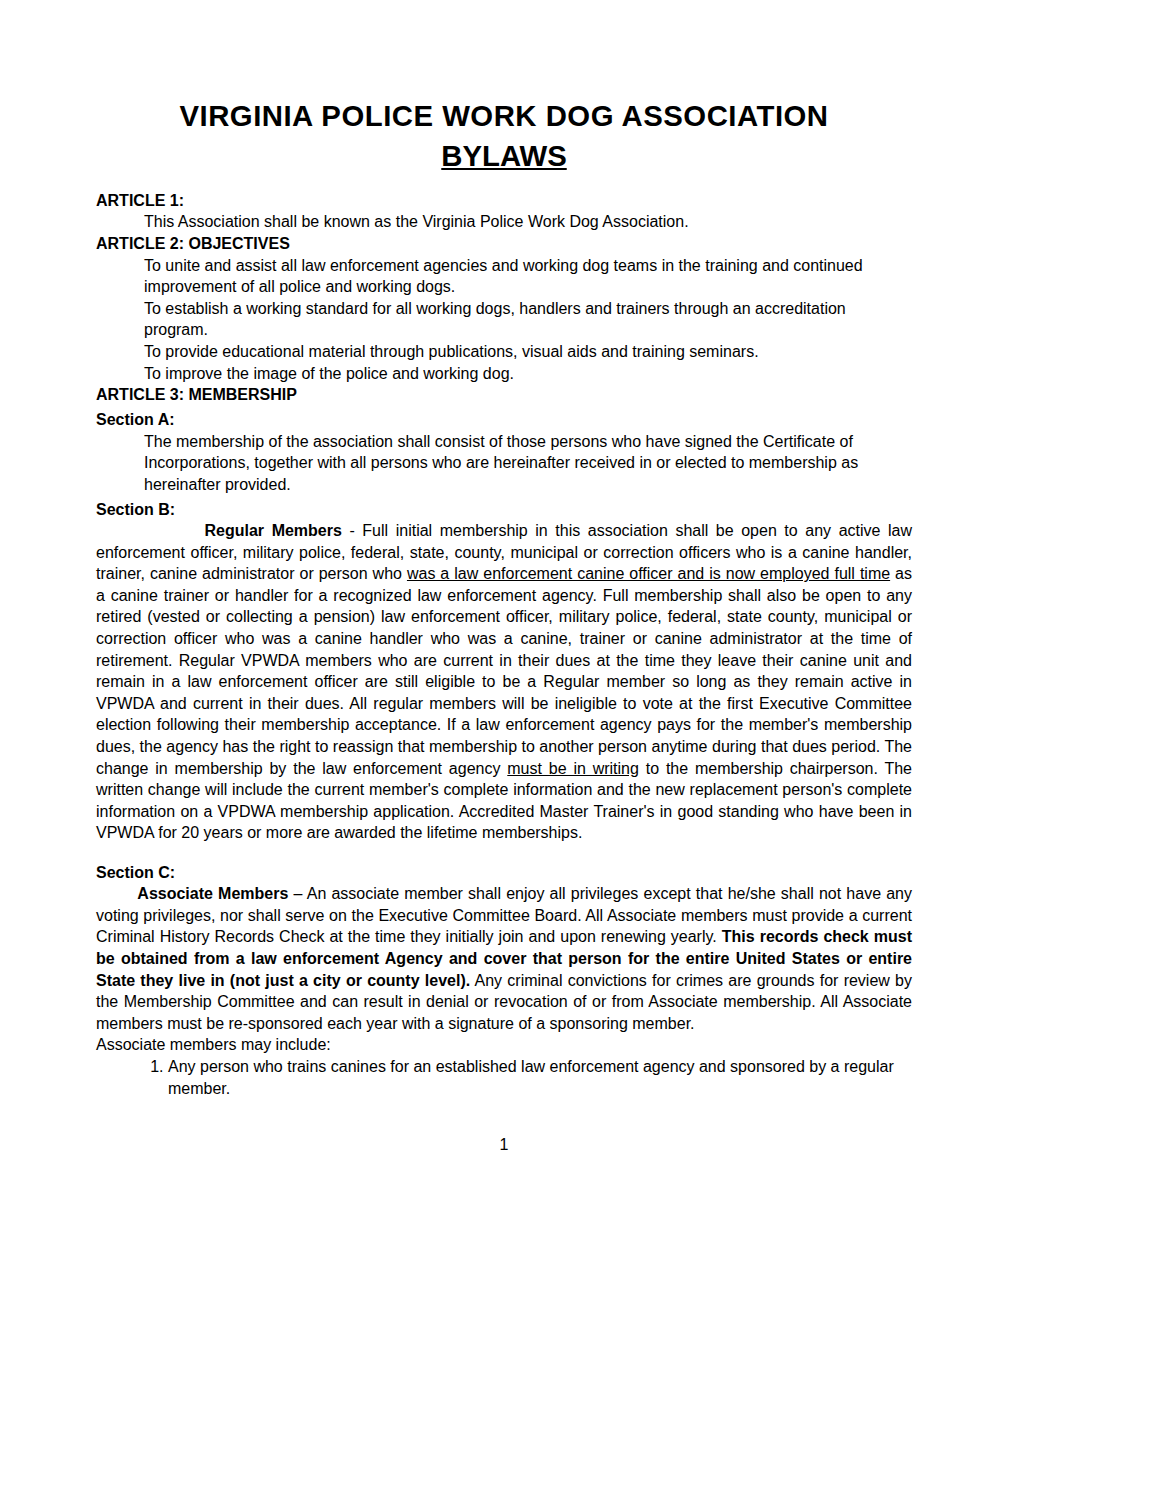VIRGINIA POLICE WORK DOG ASSOCIATION
BYLAWS
ARTICLE 1:
This Association shall be known as the Virginia Police Work Dog Association.
ARTICLE 2: OBJECTIVES
To unite and assist all law enforcement agencies and working dog teams in the training and continued improvement of all police and working dogs.
To establish a working standard for all working dogs, handlers and trainers through an accreditation program.
To provide educational material through publications, visual aids and training seminars.
To improve the image of the police and working dog.
ARTICLE 3: MEMBERSHIP
Section A:
The membership of the association shall consist of those persons who have signed the Certificate of Incorporations, together with all persons who are hereinafter received in or elected to membership as hereinafter provided.
Section B:
Regular Members - Full initial membership in this association shall be open to any active law enforcement officer, military police, federal, state, county, municipal or correction officers who is a canine handler, trainer, canine administrator or person who was a law enforcement canine officer and is now employed full time as a canine trainer or handler for a recognized law enforcement agency. Full membership shall also be open to any retired (vested or collecting a pension) law enforcement officer, military police, federal, state county, municipal or correction officer who was a canine handler who was a canine, trainer or canine administrator at the time of retirement. Regular VPWDA members who are current in their dues at the time they leave their canine unit and remain in a law enforcement officer are still eligible to be a Regular member so long as they remain active in VPWDA and current in their dues. All regular members will be ineligible to vote at the first Executive Committee election following their membership acceptance. If a law enforcement agency pays for the member's membership dues, the agency has the right to reassign that membership to another person anytime during that dues period. The change in membership by the law enforcement agency must be in writing to the membership chairperson. The written change will include the current member's complete information and the new replacement person's complete information on a VPDWA membership application. Accredited Master Trainer's in good standing who have been in VPWDA for 20 years or more are awarded the lifetime memberships.
Section C:
Associate Members – An associate member shall enjoy all privileges except that he/she shall not have any voting privileges, nor shall serve on the Executive Committee Board. All Associate members must provide a current Criminal History Records Check at the time they initially join and upon renewing yearly. This records check must be obtained from a law enforcement Agency and cover that person for the entire United States or entire State they live in (not just a city or county level). Any criminal convictions for crimes are grounds for review by the Membership Committee and can result in denial or revocation of or from Associate membership. All Associate members must be re-sponsored each year with a signature of a sponsoring member.
Associate members may include:
Any person who trains canines for an established law enforcement agency and sponsored by a regular member.
1